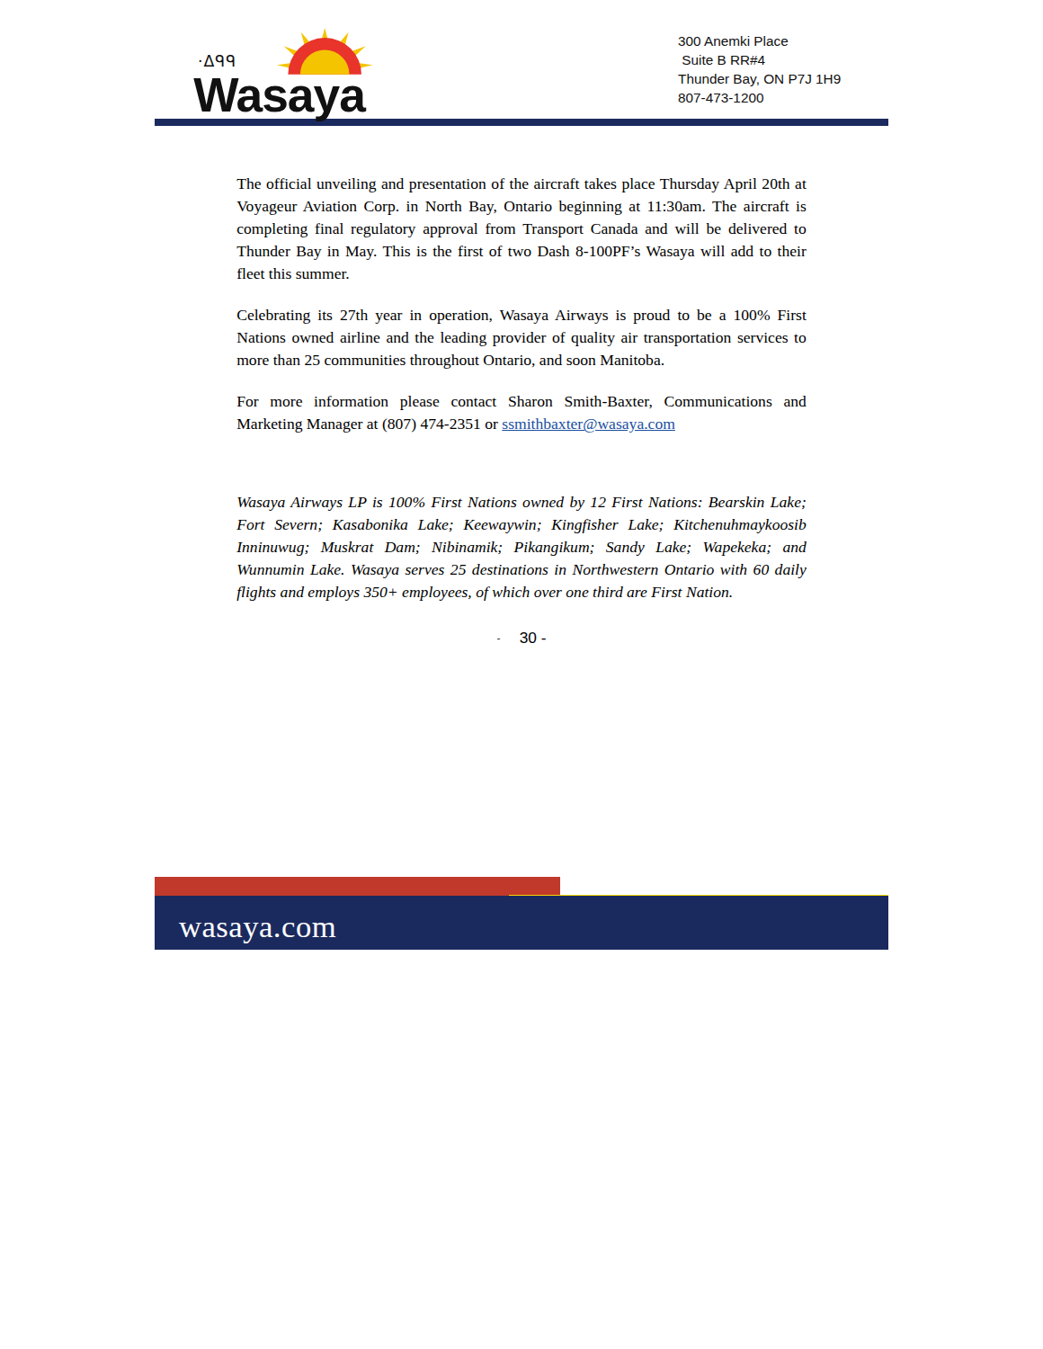·ᐃᑫᑫ
Wasaya
300 Anemki Place
Suite B RR#4
Thunder Bay, ON P7J 1H9
807-473-1200
The official unveiling and presentation of the aircraft takes place Thursday April 20th at Voyageur Aviation Corp. in North Bay, Ontario beginning at 11:30am. The aircraft is completing final regulatory approval from Transport Canada and will be delivered to Thunder Bay in May. This is the first of two Dash 8-100PF’s Wasaya will add to their fleet this summer.
Celebrating its 27th year in operation, Wasaya Airways is proud to be a 100% First Nations owned airline and the leading provider of quality air transportation services to more than 25 communities throughout Ontario, and soon Manitoba.
For more information please contact Sharon Smith-Baxter, Communications and Marketing Manager at (807) 474-2351 or ssmithbaxter@wasaya.com
Wasaya Airways LP is 100% First Nations owned by 12 First Nations: Bearskin Lake; Fort Severn; Kasabonika Lake; Keewaywin; Kingfisher Lake; Kitchenuhmaykoosib Inninuwug; Muskrat Dam; Nibinamik; Pikangikum; Sandy Lake; Wapekeka; and Wunnumin Lake. Wasaya serves 25 destinations in Northwestern Ontario with 60 daily flights and employs 350+ employees, of which over one third are First Nation.
-30 -
wasaya.com